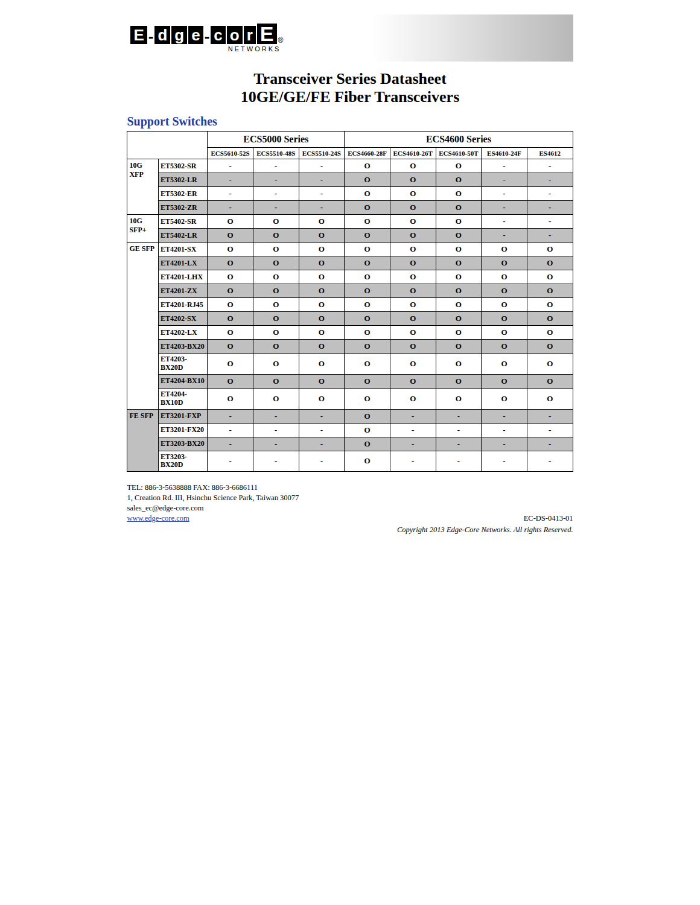E-dge-corE®
NETWORKS
Transceiver Series Datasheet 10GE/GE/FE Fiber Transceivers
Support Switches
| | ECS5000 Series | ECS4600 Series |
| --- | --- | --- |
| ECS5610-52S | ECS5510-48S | ECS5510-24S | ECS4660-28F | ECS4610-26T | ECS4610-50T | ES4610-24F | ES4612 |
| 10G XFP | ET5302-SR | - | - | - | O | O | O | - | - |
| ET5302-LR | - | - | - | O | O | O | - | - |
| ET5302-ER | - | - | - | O | O | O | - | - |
| ET5302-ZR | - | - | - | O | O | O | - | - |
| 10G SFP+ | ET5402-SR | O | O | O | O | O | O | - | - |
| ET5402-LR | O | O | O | O | O | O | - | - |
| GE SFP | ET4201-SX | O | O | O | O | O | O | O | O |
| ET4201-LX | O | O | O | O | O | O | O | O |
| ET4201-LHX | O | O | O | O | O | O | O | O |
| ET4201-ZX | O | O | O | O | O | O | O | O |
| ET4201-RJ45 | O | O | O | O | O | O | O | O |
| ET4202-SX | O | O | O | O | O | O | O | O |
| ET4202-LX | O | O | O | O | O | O | O | O |
| ET4203-BX20 | O | O | O | O | O | O | O | O |
| ET4203-BX20D | O | O | O | O | O | O | O | O |
| ET4204-BX10 | O | O | O | O | O | O | O | O |
| ET4204-BX10D | O | O | O | O | O | O | O | O |
| FE SFP | ET3201-FXP | - | - | - | O | - | - | - | - |
| ET3201-FX20 | - | - | - | O | - | - | - | - |
| ET3203-BX20 | - | - | - | O | - | - | - | - |
| ET3203-BX20D | - | - | - | O | - | - | - | - |
TEL: 886-3-5638888 FAX: 886-3-6686111
1, Creation Rd. III, Hsinchu Science Park, Taiwan 30077
sales_ec@edge-core.com
www.edge-core.com
EC-DS-0413-01
Copyright 2013 Edge-Core Networks. All rights Reserved.